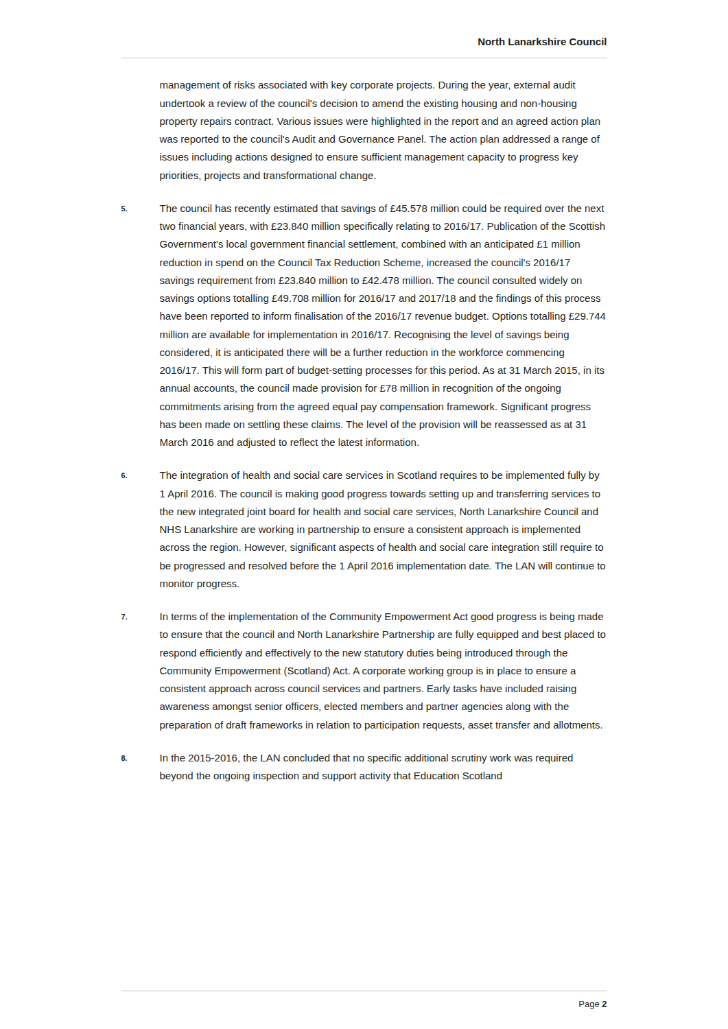North Lanarkshire Council
management of risks associated with key corporate projects. During the year, external audit undertook a review of the council's decision to amend the existing housing and non-housing property repairs contract. Various issues were highlighted in the report and an agreed action plan was reported to the council's Audit and Governance Panel. The action plan addressed a range of issues including actions designed to ensure sufficient management capacity to progress key priorities, projects and transformational change.
5. The council has recently estimated that savings of £45.578 million could be required over the next two financial years, with £23.840 million specifically relating to 2016/17. Publication of the Scottish Government's local government financial settlement, combined with an anticipated £1 million reduction in spend on the Council Tax Reduction Scheme, increased the council's 2016/17 savings requirement from £23.840 million to £42.478 million. The council consulted widely on savings options totalling £49.708 million for 2016/17 and 2017/18 and the findings of this process have been reported to inform finalisation of the 2016/17 revenue budget. Options totalling £29.744 million are available for implementation in 2016/17. Recognising the level of savings being considered, it is anticipated there will be a further reduction in the workforce commencing 2016/17. This will form part of budget-setting processes for this period. As at 31 March 2015, in its annual accounts, the council made provision for £78 million in recognition of the ongoing commitments arising from the agreed equal pay compensation framework. Significant progress has been made on settling these claims. The level of the provision will be reassessed as at 31 March 2016 and adjusted to reflect the latest information.
6. The integration of health and social care services in Scotland requires to be implemented fully by 1 April 2016. The council is making good progress towards setting up and transferring services to the new integrated joint board for health and social care services, North Lanarkshire Council and NHS Lanarkshire are working in partnership to ensure a consistent approach is implemented across the region. However, significant aspects of health and social care integration still require to be progressed and resolved before the 1 April 2016 implementation date. The LAN will continue to monitor progress.
7. In terms of the implementation of the Community Empowerment Act good progress is being made to ensure that the council and North Lanarkshire Partnership are fully equipped and best placed to respond efficiently and effectively to the new statutory duties being introduced through the Community Empowerment (Scotland) Act. A corporate working group is in place to ensure a consistent approach across council services and partners. Early tasks have included raising awareness amongst senior officers, elected members and partner agencies along with the preparation of draft frameworks in relation to participation requests, asset transfer and allotments.
8. In the 2015-2016, the LAN concluded that no specific additional scrutiny work was required beyond the ongoing inspection and support activity that Education Scotland
Page 2